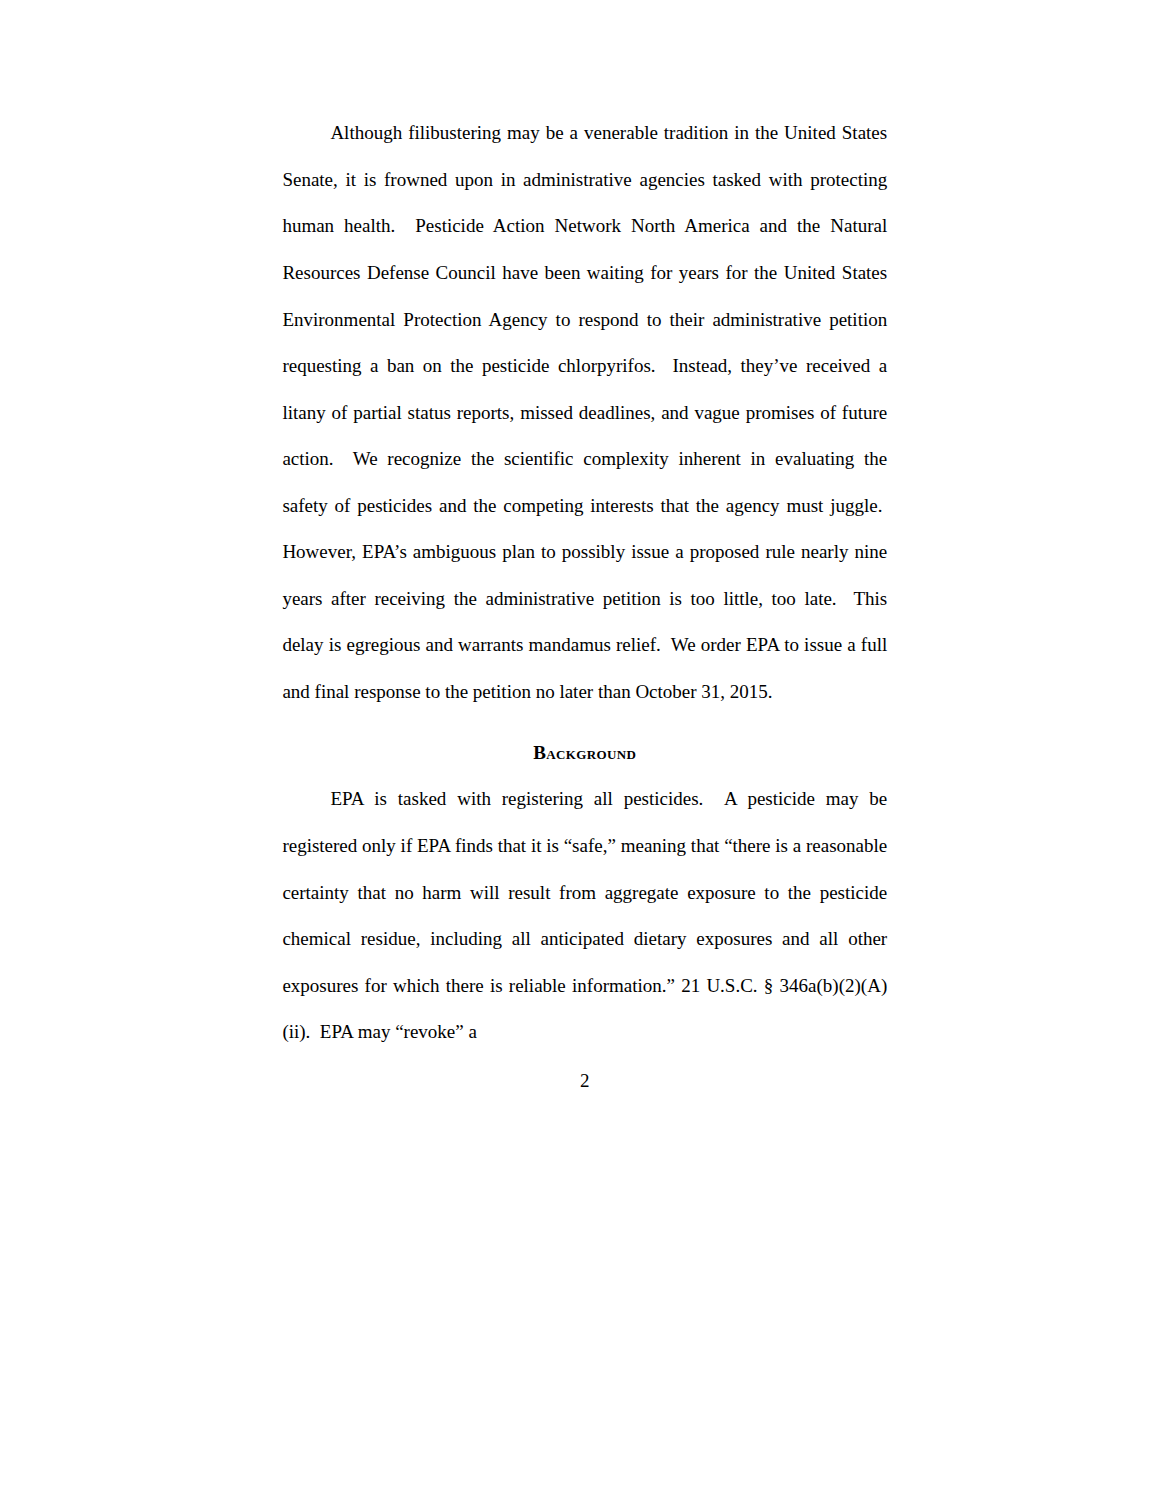Although filibustering may be a venerable tradition in the United States Senate, it is frowned upon in administrative agencies tasked with protecting human health. Pesticide Action Network North America and the Natural Resources Defense Council have been waiting for years for the United States Environmental Protection Agency to respond to their administrative petition requesting a ban on the pesticide chlorpyrifos. Instead, they’ve received a litany of partial status reports, missed deadlines, and vague promises of future action. We recognize the scientific complexity inherent in evaluating the safety of pesticides and the competing interests that the agency must juggle. However, EPA’s ambiguous plan to possibly issue a proposed rule nearly nine years after receiving the administrative petition is too little, too late. This delay is egregious and warrants mandamus relief. We order EPA to issue a full and final response to the petition no later than October 31, 2015.
Background
EPA is tasked with registering all pesticides. A pesticide may be registered only if EPA finds that it is “safe,” meaning that “there is a reasonable certainty that no harm will result from aggregate exposure to the pesticide chemical residue, including all anticipated dietary exposures and all other exposures for which there is reliable information.” 21 U.S.C. § 346a(b)(2)(A)(ii). EPA may “revoke” a
2